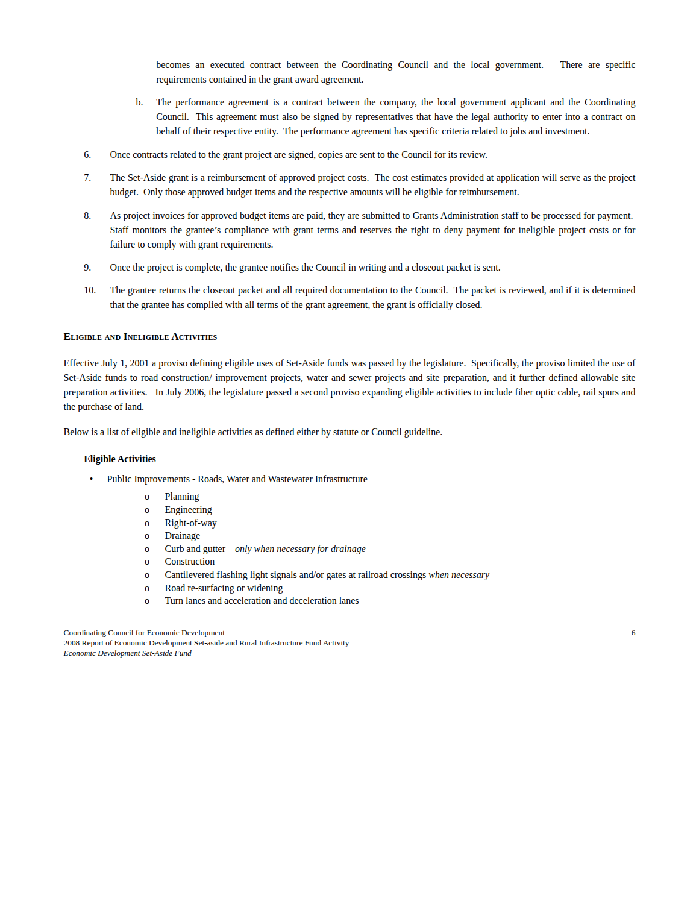becomes an executed contract between the Coordinating Council and the local government. There are specific requirements contained in the grant award agreement.
b. The performance agreement is a contract between the company, the local government applicant and the Coordinating Council. This agreement must also be signed by representatives that have the legal authority to enter into a contract on behalf of their respective entity. The performance agreement has specific criteria related to jobs and investment.
6. Once contracts related to the grant project are signed, copies are sent to the Council for its review.
7. The Set-Aside grant is a reimbursement of approved project costs. The cost estimates provided at application will serve as the project budget. Only those approved budget items and the respective amounts will be eligible for reimbursement.
8. As project invoices for approved budget items are paid, they are submitted to Grants Administration staff to be processed for payment. Staff monitors the grantee’s compliance with grant terms and reserves the right to deny payment for ineligible project costs or for failure to comply with grant requirements.
9. Once the project is complete, the grantee notifies the Council in writing and a closeout packet is sent.
10. The grantee returns the closeout packet and all required documentation to the Council. The packet is reviewed, and if it is determined that the grantee has complied with all terms of the grant agreement, the grant is officially closed.
Eligible and Ineligible Activities
Effective July 1, 2001 a proviso defining eligible uses of Set-Aside funds was passed by the legislature. Specifically, the proviso limited the use of Set-Aside funds to road construction/ improvement projects, water and sewer projects and site preparation, and it further defined allowable site preparation activities. In July 2006, the legislature passed a second proviso expanding eligible activities to include fiber optic cable, rail spurs and the purchase of land.
Below is a list of eligible and ineligible activities as defined either by statute or Council guideline.
Eligible Activities
Public Improvements - Roads, Water and Wastewater Infrastructure
Planning
Engineering
Right-of-way
Drainage
Curb and gutter – only when necessary for drainage
Construction
Cantilevered flashing light signals and/or gates at railroad crossings when necessary
Road re-surfacing or widening
Turn lanes and acceleration and deceleration lanes
6
Coordinating Council for Economic Development
2008 Report of Economic Development Set-aside and Rural Infrastructure Fund Activity
Economic Development Set-Aside Fund